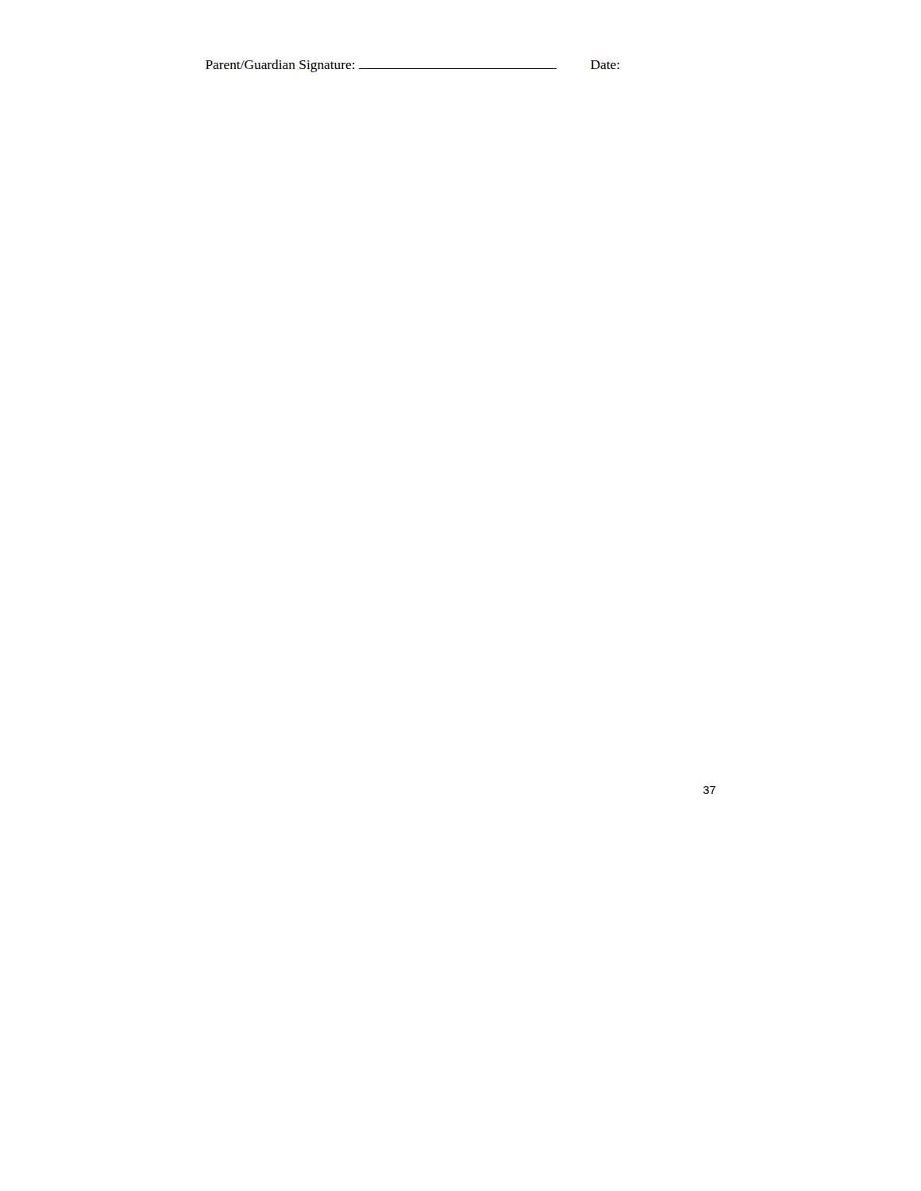Parent/Guardian Signature: Date:
37